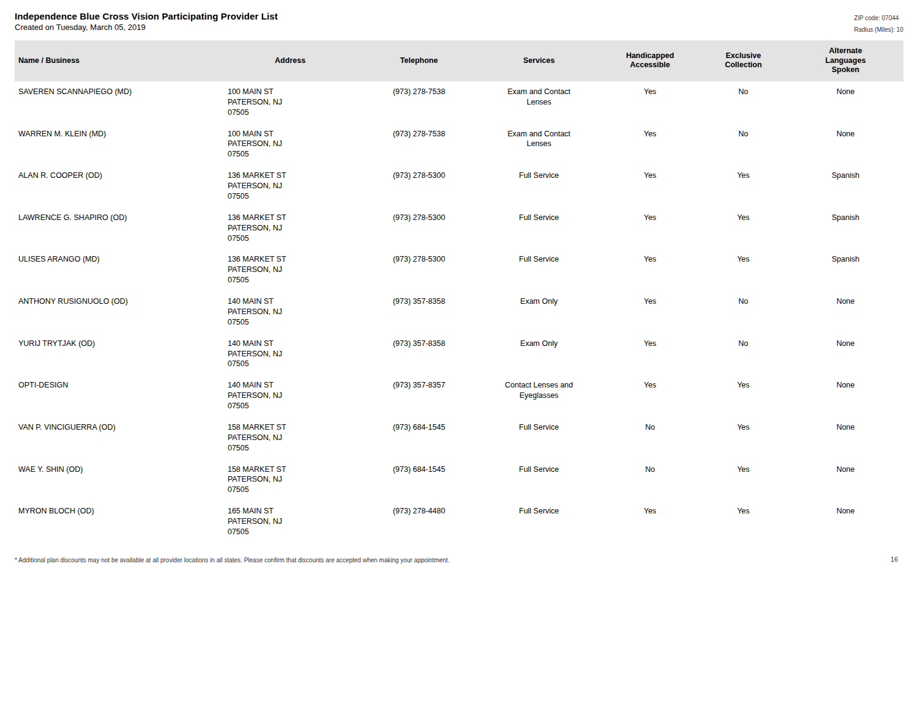Independence Blue Cross Vision Participating Provider List
Created on Tuesday, March 05, 2019
ZIP code: 07044
Radius (Miles): 10
| Name / Business | Address | Telephone | Services | Handicapped Accessible | Exclusive Collection | Alternate Languages Spoken |
| --- | --- | --- | --- | --- | --- | --- |
| SAVEREN SCANNAPIEGO (MD) | 100 MAIN ST PATERSON, NJ 07505 | (973) 278-7538 | Exam and Contact Lenses | Yes | No | None |
| WARREN M. KLEIN (MD) | 100 MAIN ST PATERSON, NJ 07505 | (973) 278-7538 | Exam and Contact Lenses | Yes | No | None |
| ALAN R. COOPER (OD) | 136 MARKET ST PATERSON, NJ 07505 | (973) 278-5300 | Full Service | Yes | Yes | Spanish |
| LAWRENCE G. SHAPIRO (OD) | 136 MARKET ST PATERSON, NJ 07505 | (973) 278-5300 | Full Service | Yes | Yes | Spanish |
| ULISES ARANGO (MD) | 136 MARKET ST PATERSON, NJ 07505 | (973) 278-5300 | Full Service | Yes | Yes | Spanish |
| ANTHONY RUSIGNUOLO (OD) | 140 MAIN ST PATERSON, NJ 07505 | (973) 357-8358 | Exam Only | Yes | No | None |
| YURIJ TRYTJAK (OD) | 140 MAIN ST PATERSON, NJ 07505 | (973) 357-8358 | Exam Only | Yes | No | None |
| OPTI-DESIGN | 140 MAIN ST PATERSON, NJ 07505 | (973) 357-8357 | Contact Lenses and Eyeglasses | Yes | Yes | None |
| VAN P. VINCIGUERRA (OD) | 158 MARKET ST PATERSON, NJ 07505 | (973) 684-1545 | Full Service | No | Yes | None |
| WAE Y. SHIN (OD) | 158 MARKET ST PATERSON, NJ 07505 | (973) 684-1545 | Full Service | No | Yes | None |
| MYRON BLOCH (OD) | 165 MAIN ST PATERSON, NJ 07505 | (973) 278-4480 | Full Service | Yes | Yes | None |
* Additional plan discounts may not be available at all provider locations in all states. Please confirm that discounts are accepted when making your appointment. 16